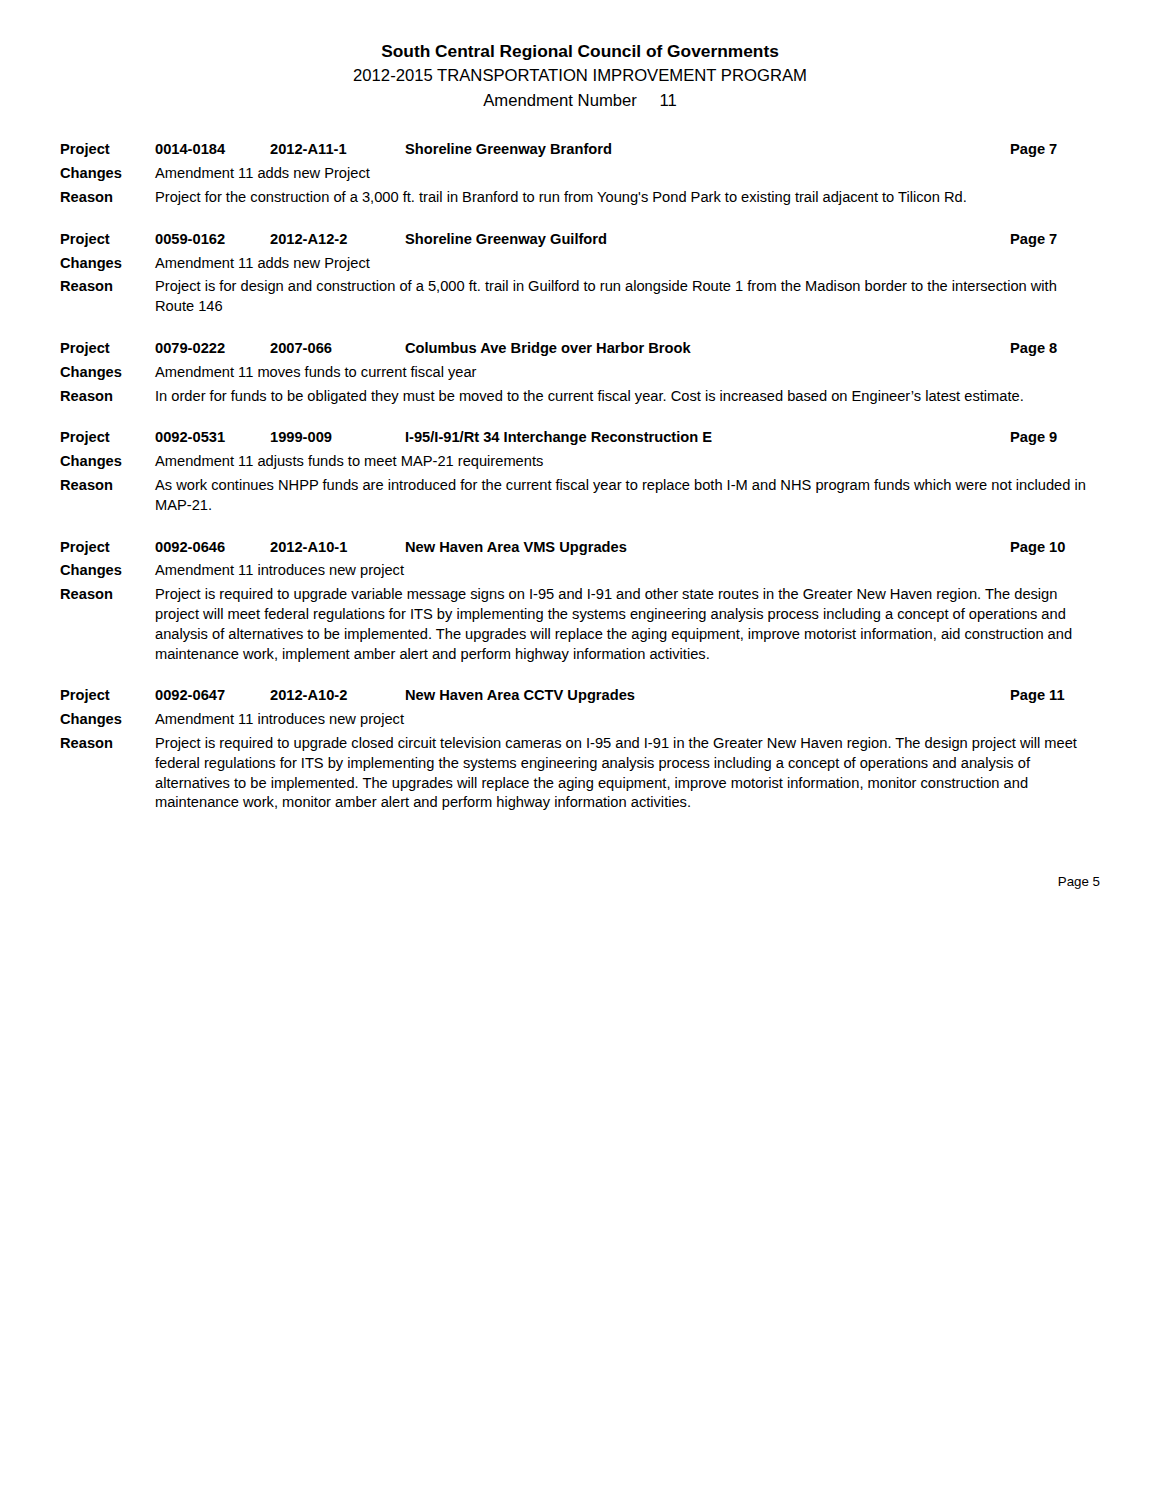South Central Regional Council of Governments
2012-2015 TRANSPORTATION IMPROVEMENT PROGRAM
Amendment Number 11
Project
0014-0184 2012-A11-1 Shoreline Greenway Branford Page 7
Changes
Amendment 11 adds new Project
Reason
Project for the construction of a 3,000 ft. trail in Branford to run from Young's Pond Park to existing trail adjacent to Tilicon Rd.
Project
0059-0162 2012-A12-2 Shoreline Greenway Guilford Page 7
Changes
Amendment 11 adds new Project
Reason
Project is for design and construction of a 5,000 ft. trail in Guilford to run alongside Route 1 from the Madison border to the intersection with Route 146
Project
0079-0222 2007-066 Columbus Ave Bridge over Harbor Brook Page 8
Changes
Amendment 11 moves funds to current fiscal year
Reason
In order for funds to be obligated they must be moved to the current fiscal year. Cost is increased based on Engineer’s latest estimate.
Project
0092-0531 1999-009 I-95/I-91/Rt 34 Interchange Reconstruction E Page 9
Changes
Amendment 11 adjusts funds to meet MAP-21 requirements
Reason
As work continues NHPP funds are introduced for the current fiscal year to replace both I-M and NHS program funds which were not included in MAP-21.
Project
0092-0646 2012-A10-1 New Haven Area VMS Upgrades Page 10
Changes
Amendment 11 introduces new project
Reason
Project is required to upgrade variable message signs on I-95 and I-91 and other state routes in the Greater New Haven region. The design project will meet federal regulations for ITS by implementing the systems engineering analysis process including a concept of operations and analysis of alternatives to be implemented. The upgrades will replace the aging equipment, improve motorist information, aid construction and maintenance work, implement amber alert and perform highway information activities.
Project
0092-0647 2012-A10-2 New Haven Area CCTV Upgrades Page 11
Changes
Amendment 11 introduces new project
Reason
Project is required to upgrade closed circuit television cameras on I-95 and I-91 in the Greater New Haven region. The design project will meet federal regulations for ITS by implementing the systems engineering analysis process including a concept of operations and analysis of alternatives to be implemented. The upgrades will replace the aging equipment, improve motorist information, monitor construction and maintenance work, monitor amber alert and perform highway information activities.
Page 5